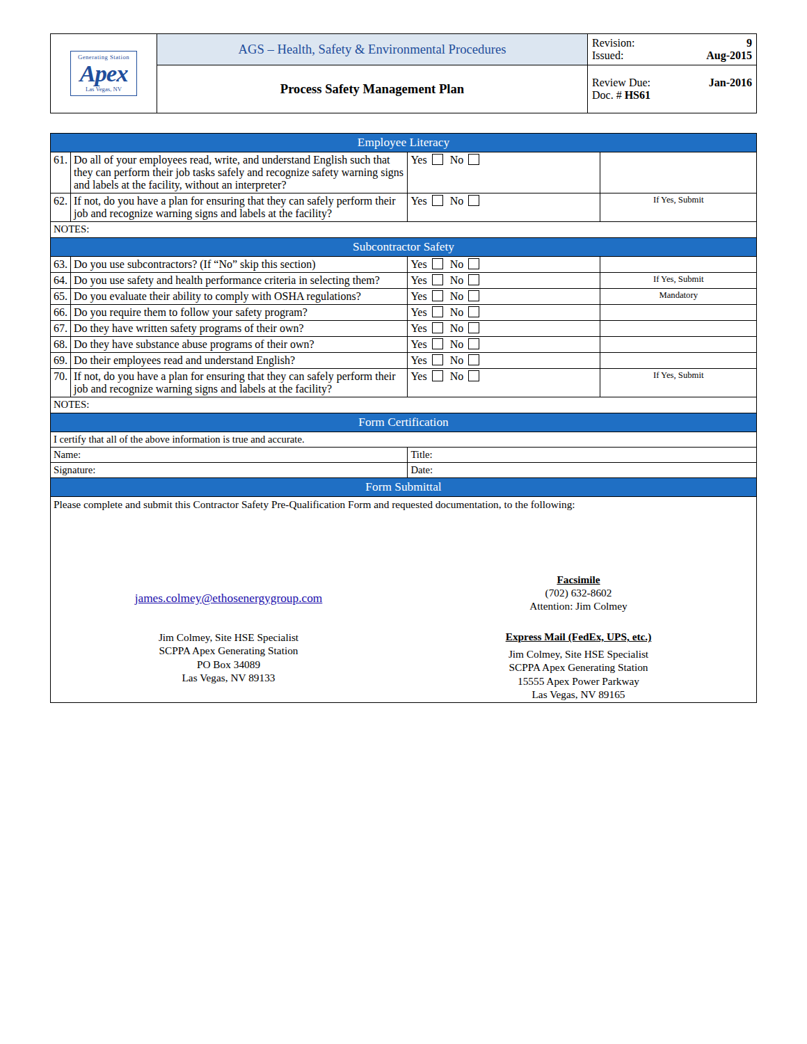| Generating Station Apex Las Vegas, NV | AGS – Health, Safety & Environmental Procedures | Revision: 9 Issued: Aug-2015 |
| Process Safety Management Plan | Review Due: Jan-2016 Doc. # HS61 |
| Employee Literacy |
| 61. | Do all of your employees read, write, and understand English such that they can perform their job tasks safely and recognize safety warning signs and labels at the facility, without an interpreter? | Yes No | |
| 62. | If not, do you have a plan for ensuring that they can safely perform their job and recognize warning signs and labels at the facility? | Yes No | If Yes, Submit |
| NOTES: |
| Subcontractor Safety |
| 63. | Do you use subcontractors? (If “No” skip this section) | Yes No | |
| 64. | Do you use safety and health performance criteria in selecting them? | Yes No | If Yes, Submit |
| 65. | Do you evaluate their ability to comply with OSHA regulations? | Yes No | Mandatory |
| 66. | Do you require them to follow your safety program? | Yes No | |
| 67. | Do they have written safety programs of their own? | Yes No | |
| 68. | Do they have substance abuse programs of their own? | Yes No | |
| 69. | Do their employees read and understand English? | Yes No | |
| 70. | If not, do you have a plan for ensuring that they can safely perform their job and recognize warning signs and labels at the facility? | Yes No | If Yes, Submit |
| NOTES: |
| Form Certification |
| I certify that all of the above information is true and accurate. |
| Name: | Title: |
| Signature: | Date: |
| Form Submittal |
| Please complete and submit this Contractor Safety Pre-Qualification Form and requested documentation, to the following: / james.colmey@ethosenergygroup.com / Facsimile (702) 632-8602 Attention: Jim Colmey / / Jim Colmey, Site HSE Specialist SCPPA Apex Generating Station PO Box 34089 Las Vegas, NV 89133 / Express Mail (FedEx, UPS, etc.) Jim Colmey, Site HSE Specialist SCPPA Apex Generating Station 15555 Apex Power Parkway Las Vegas, NV 89165 / |